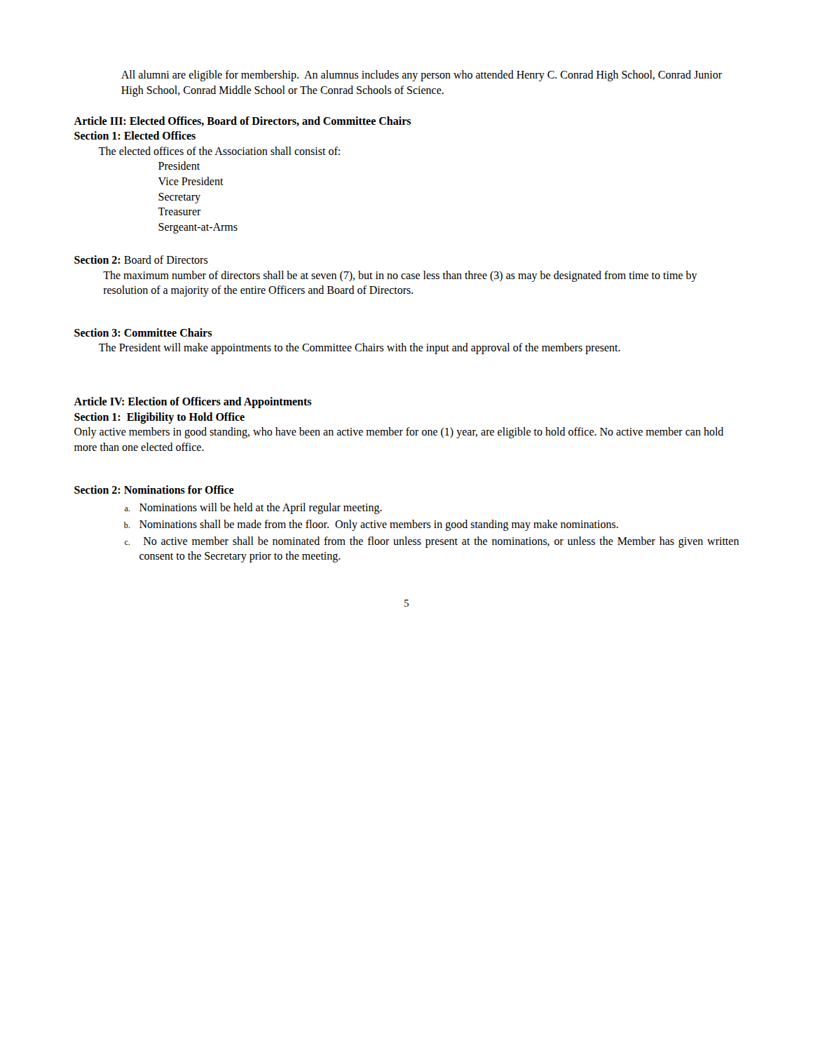All alumni are eligible for membership. An alumnus includes any person who attended Henry C. Conrad High School, Conrad Junior High School, Conrad Middle School or The Conrad Schools of Science.
Article III: Elected Offices, Board of Directors, and Committee Chairs
Section 1: Elected Offices
The elected offices of the Association shall consist of:
President
Vice President
Secretary
Treasurer
Sergeant-at-Arms
Section 2: Board of Directors
The maximum number of directors shall be at seven (7), but in no case less than three (3) as may be designated from time to time by resolution of a majority of the entire Officers and Board of Directors.
Section 3: Committee Chairs
The President will make appointments to the Committee Chairs with the input and approval of the members present.
Article IV: Election of Officers and Appointments
Section 1: Eligibility to Hold Office
Only active members in good standing, who have been an active member for one (1) year, are eligible to hold office. No active member can hold more than one elected office.
Section 2: Nominations for Office
Nominations will be held at the April regular meeting.
Nominations shall be made from the floor. Only active members in good standing may make nominations.
No active member shall be nominated from the floor unless present at the nominations, or unless the Member has given written consent to the Secretary prior to the meeting.
5